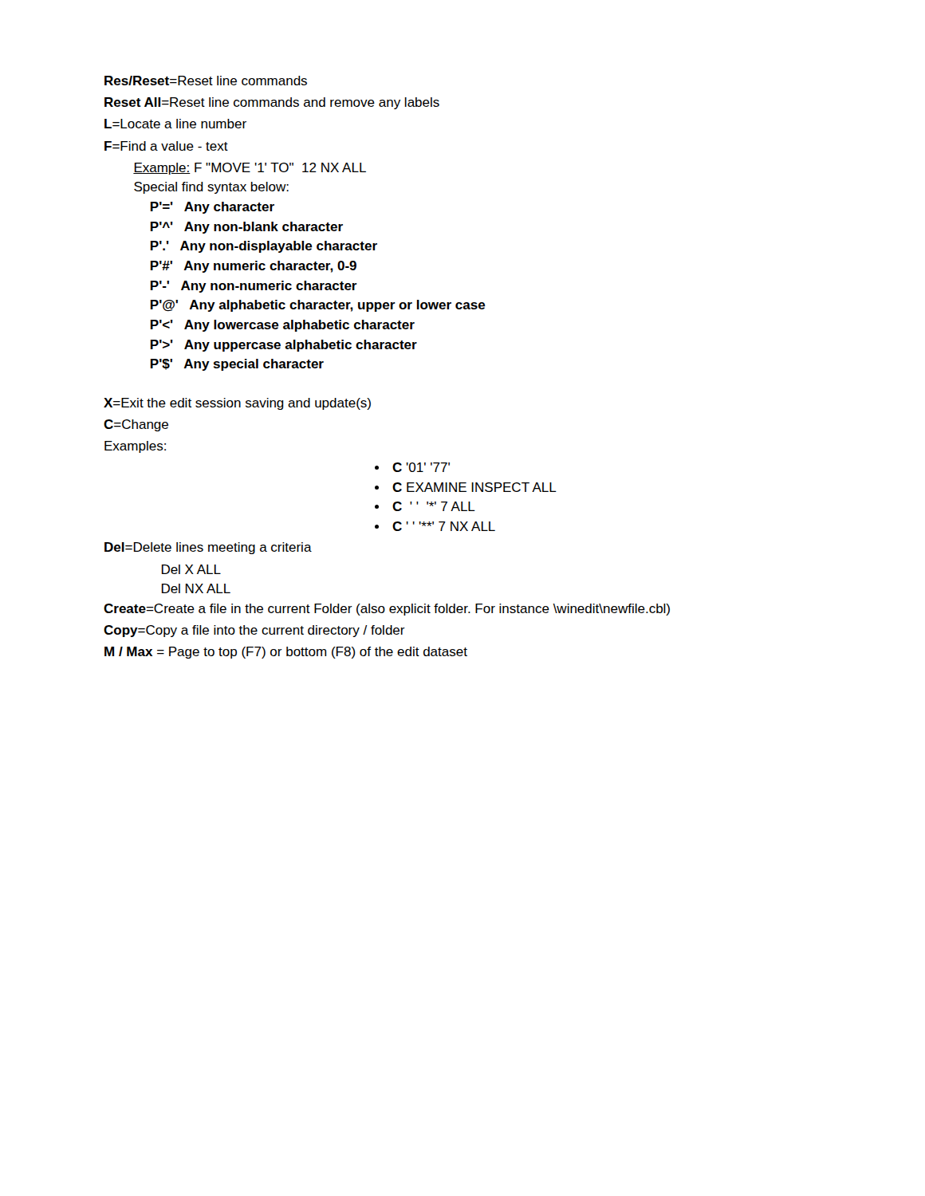Res/Reset=Reset line commands
Reset All=Reset line commands and remove any labels
L=Locate a line number
F=Find a value - text
Example: F "MOVE '1' TO" 12 NX ALL
Special find syntax below:
P'=' Any character
P'^' Any non-blank character
P'.' Any non-displayable character
P'#' Any numeric character, 0-9
P'-' Any non-numeric character
P'@' Any alphabetic character, upper or lower case
P'<' Any lowercase alphabetic character
P'>' Any uppercase alphabetic character
P'$' Any special character
X=Exit the edit session saving and update(s)
C=Change
Examples:
C '01' '77'
C EXAMINE INSPECT ALL
C ' ' '*' 7 ALL
C ' ' '**' 7 NX ALL
Del=Delete lines meeting a criteria
Del X ALL
Del NX ALL
Create=Create a file in the current Folder (also explicit folder. For instance \winedit\newfile.cbl)
Copy=Copy a file into the current directory / folder
M / Max = Page to top (F7) or bottom (F8) of the edit dataset